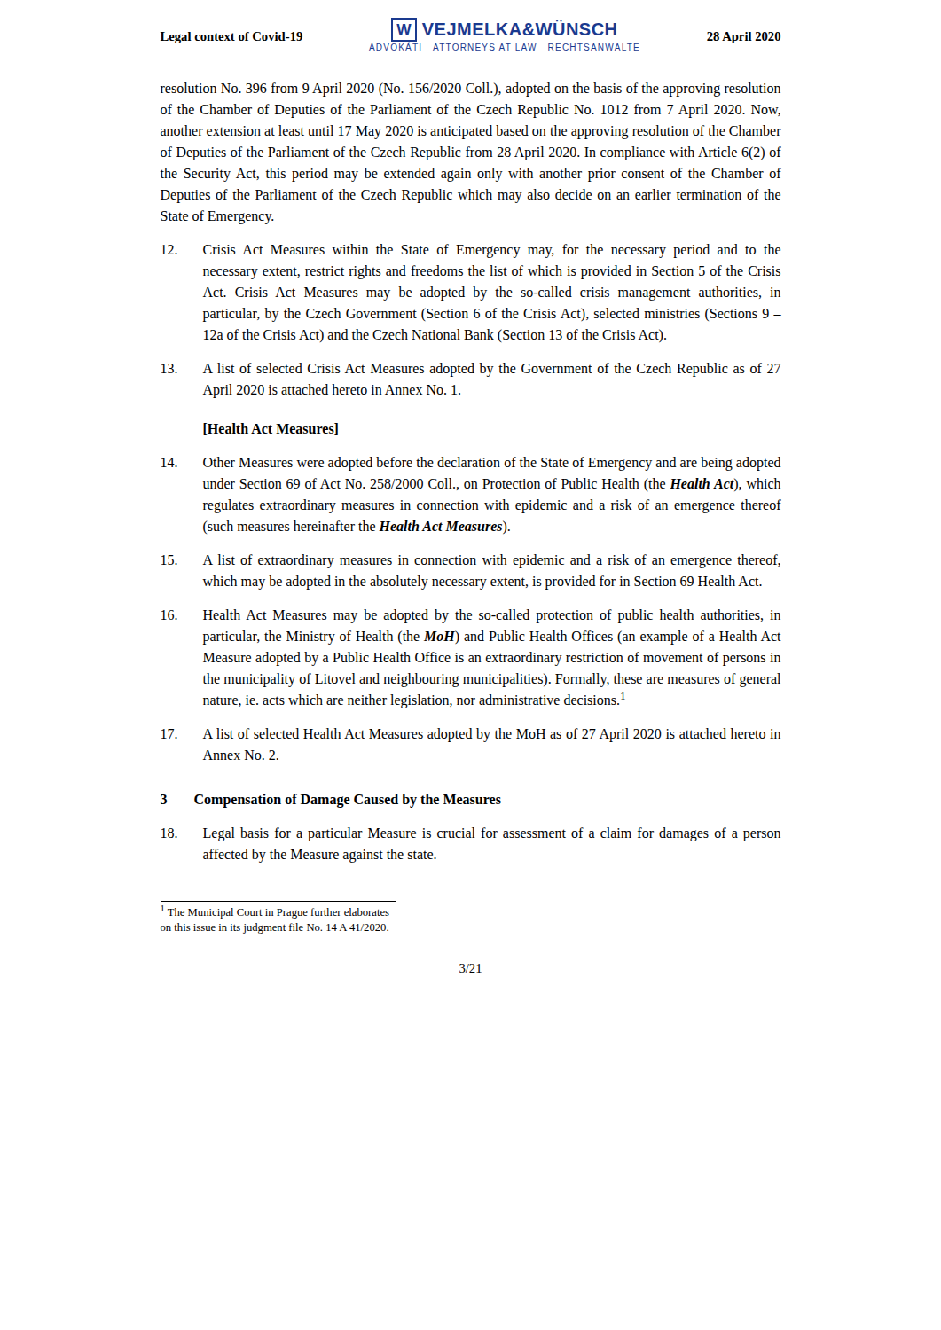Legal context of Covid-19
WVEJMELKA&WÜNSCH
ADVOKÁTI ATTORNEYS AT LAW RECHTSANWÄLTE
28 April 2020
resolution No. 396 from 9 April 2020 (No. 156/2020 Coll.), adopted on the basis of the approving resolution of the Chamber of Deputies of the Parliament of the Czech Republic No. 1012 from 7 April 2020. Now, another extension at least until 17 May 2020 is anticipated based on the approving resolution of the Chamber of Deputies of the Parliament of the Czech Republic from 28 April 2020. In compliance with Article 6(2) of the Security Act, this period may be extended again only with another prior consent of the Chamber of Deputies of the Parliament of the Czech Republic which may also decide on an earlier termination of the State of Emergency.
12. Crisis Act Measures within the State of Emergency may, for the necessary period and to the necessary extent, restrict rights and freedoms the list of which is provided in Section 5 of the Crisis Act. Crisis Act Measures may be adopted by the so-called crisis management authorities, in particular, by the Czech Government (Section 6 of the Crisis Act), selected ministries (Sections 9 – 12a of the Crisis Act) and the Czech National Bank (Section 13 of the Crisis Act).
13. A list of selected Crisis Act Measures adopted by the Government of the Czech Republic as of 27 April 2020 is attached hereto in Annex No. 1.
[Health Act Measures]
14. Other Measures were adopted before the declaration of the State of Emergency and are being adopted under Section 69 of Act No. 258/2000 Coll., on Protection of Public Health (the Health Act), which regulates extraordinary measures in connection with epidemic and a risk of an emergence thereof (such measures hereinafter the Health Act Measures).
15. A list of extraordinary measures in connection with epidemic and a risk of an emergence thereof, which may be adopted in the absolutely necessary extent, is provided for in Section 69 Health Act.
16. Health Act Measures may be adopted by the so-called protection of public health authorities, in particular, the Ministry of Health (the MoH) and Public Health Offices (an example of a Health Act Measure adopted by a Public Health Office is an extraordinary restriction of movement of persons in the municipality of Litovel and neighbouring municipalities). Formally, these are measures of general nature, ie. acts which are neither legislation, nor administrative decisions.1
17. A list of selected Health Act Measures adopted by the MoH as of 27 April 2020 is attached hereto in Annex No. 2.
3 Compensation of Damage Caused by the Measures
18. Legal basis for a particular Measure is crucial for assessment of a claim for damages of a person affected by the Measure against the state.
1 The Municipal Court in Prague further elaborates on this issue in its judgment file No. 14 A 41/2020.
3/21